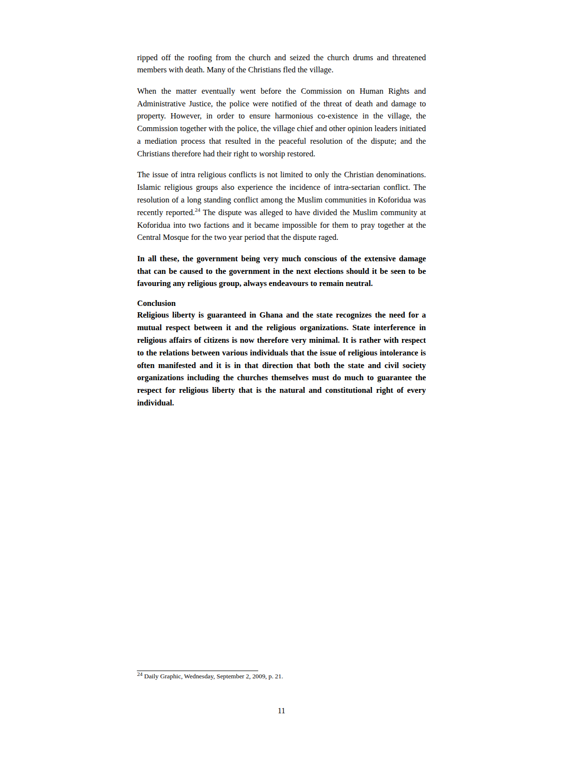ripped off the roofing from the church and seized the church drums and threatened members with death. Many of the Christians fled the village.
When the matter eventually went before the Commission on Human Rights and Administrative Justice, the police were notified of the threat of death and damage to property. However, in order to ensure harmonious co-existence in the village, the Commission together with the police, the village chief and other opinion leaders initiated a mediation process that resulted in the peaceful resolution of the dispute; and the Christians therefore had their right to worship restored.
The issue of intra religious conflicts is not limited to only the Christian denominations. Islamic religious groups also experience the incidence of intra-sectarian conflict. The resolution of a long standing conflict among the Muslim communities in Koforidua was recently reported.24 The dispute was alleged to have divided the Muslim community at Koforidua into two factions and it became impossible for them to pray together at the Central Mosque for the two year period that the dispute raged.
In all these, the government being very much conscious of the extensive damage that can be caused to the government in the next elections should it be seen to be favouring any religious group, always endeavours to remain neutral.
Conclusion
Religious liberty is guaranteed in Ghana and the state recognizes the need for a mutual respect between it and the religious organizations. State interference in religious affairs of citizens is now therefore very minimal. It is rather with respect to the relations between various individuals that the issue of religious intolerance is often manifested and it is in that direction that both the state and civil society organizations including the churches themselves must do much to guarantee the respect for religious liberty that is the natural and constitutional right of every individual.
24 Daily Graphic, Wednesday, September 2, 2009, p. 21.
11